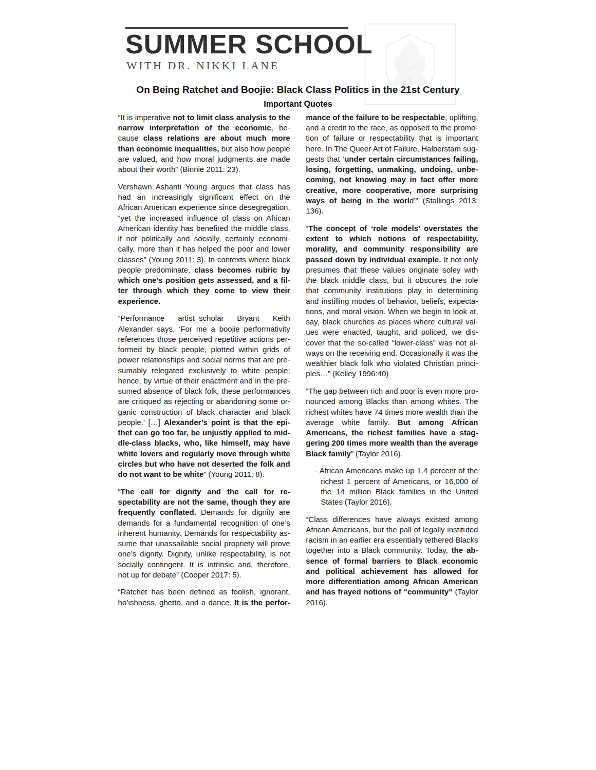Summer School
With Dr. Nikki Lane
On Being Ratchet and Boojie: Black Class Politics in the 21st Century
Important Quotes
“It is imperative not to limit class analysis to the narrow interpretation of the economic, because class relations are about much more than economic inequalities, but also how people are valued, and how moral judgments are made about their worth” (Binnie 2011: 23).
Vershawn Ashanti Young argues that class has had an increasingly significant effect on the African American experience since desegregation, “yet the increased influence of class on African American identity has benefited the middle class, if not politically and socially, certainly economically, more than it has helped the poor and lower classes” (Young 2011: 3). In contexts where black people predominate, class becomes rubric by which one’s position gets assessed, and a filter through which they come to view their experience.
“Performance artist–scholar Bryant Keith Alexander says, ‘For me a boojie performativity references those perceived repetitive actions performed by black people, plotted within grids of power relationships and social norms that are presumably relegated exclusively to white people; hence, by virtue of their enactment and in the presumed absence of black folk, these performances are critiqued as rejecting or abandoning some organic construction of black character and black people.’ […] Alexander’s point is that the epithet can go too far, be unjustly applied to middle-class blacks, who, like himself, may have white lovers and regularly move through white circles but who have not deserted the folk and do not want to be white” (Young 2011: 8).
“The call for dignity and the call for respectability are not the same, though they are frequently conflated. Demands for dignity are demands for a fundamental recognition of one’s inherent humanity. Demands for respectability assume that unassailable social propriety will prove one’s dignity. Dignity, unlike respectability, is not socially contingent. It is intrinsic and, therefore, not up for debate” (Cooper 2017: 5).
“Ratchet has been defined as foolish, ignorant, ho’ishness, ghetto, and a dance. It is the performance of the failure to be respectable, uplifting, and a credit to the race, as opposed to the promotion of failure or respectability that is important here. In The Queer Art of Failure, Halberstam suggests that ‘under certain circumstances failing, losing, forgetting, unmaking, undoing, unbecoming, not knowing may in fact offer more creative, more cooperative, more surprising ways of being in the world’” (Stallings 2013: 136).
“The concept of ‘role models’ overstates the extent to which notions of respectability, morality, and community responsibility are passed down by individual example. It not only presumes that these values originate soley with the black middle class, but it obscures the role that community institutions play in determining and instilling modes of behavior, beliefs, expectations, and moral vision. When we begin to look at, say, black churches as places where cultural values were enacted, taught, and policed, we discover that the so-called “lower-class” was not always on the receiving end. Occasionally it was the wealthier black folk who violated Christian principles…” (Kelley 1996:40)
“The gap between rich and poor is even more pronounced among Blacks than among whites. The richest whites have 74 times more wealth than the average white family. But among African Americans, the richest families have a staggering 200 times more wealth than the average Black family” (Taylor 2016).
- African Americans make up 1.4 percent of the richest 1 percent of Americans, or 16,000 of the 14 million Black families in the United States (Taylor 2016).
“Class differences have always existed among African Americans, but the pall of legally instituted racism in an earlier era essentially tethered Blacks together into a Black community. Today, the absence of formal barriers to Black economic and political achievement has allowed for more differentiation among African American and has frayed notions of “community” (Taylor 2016).